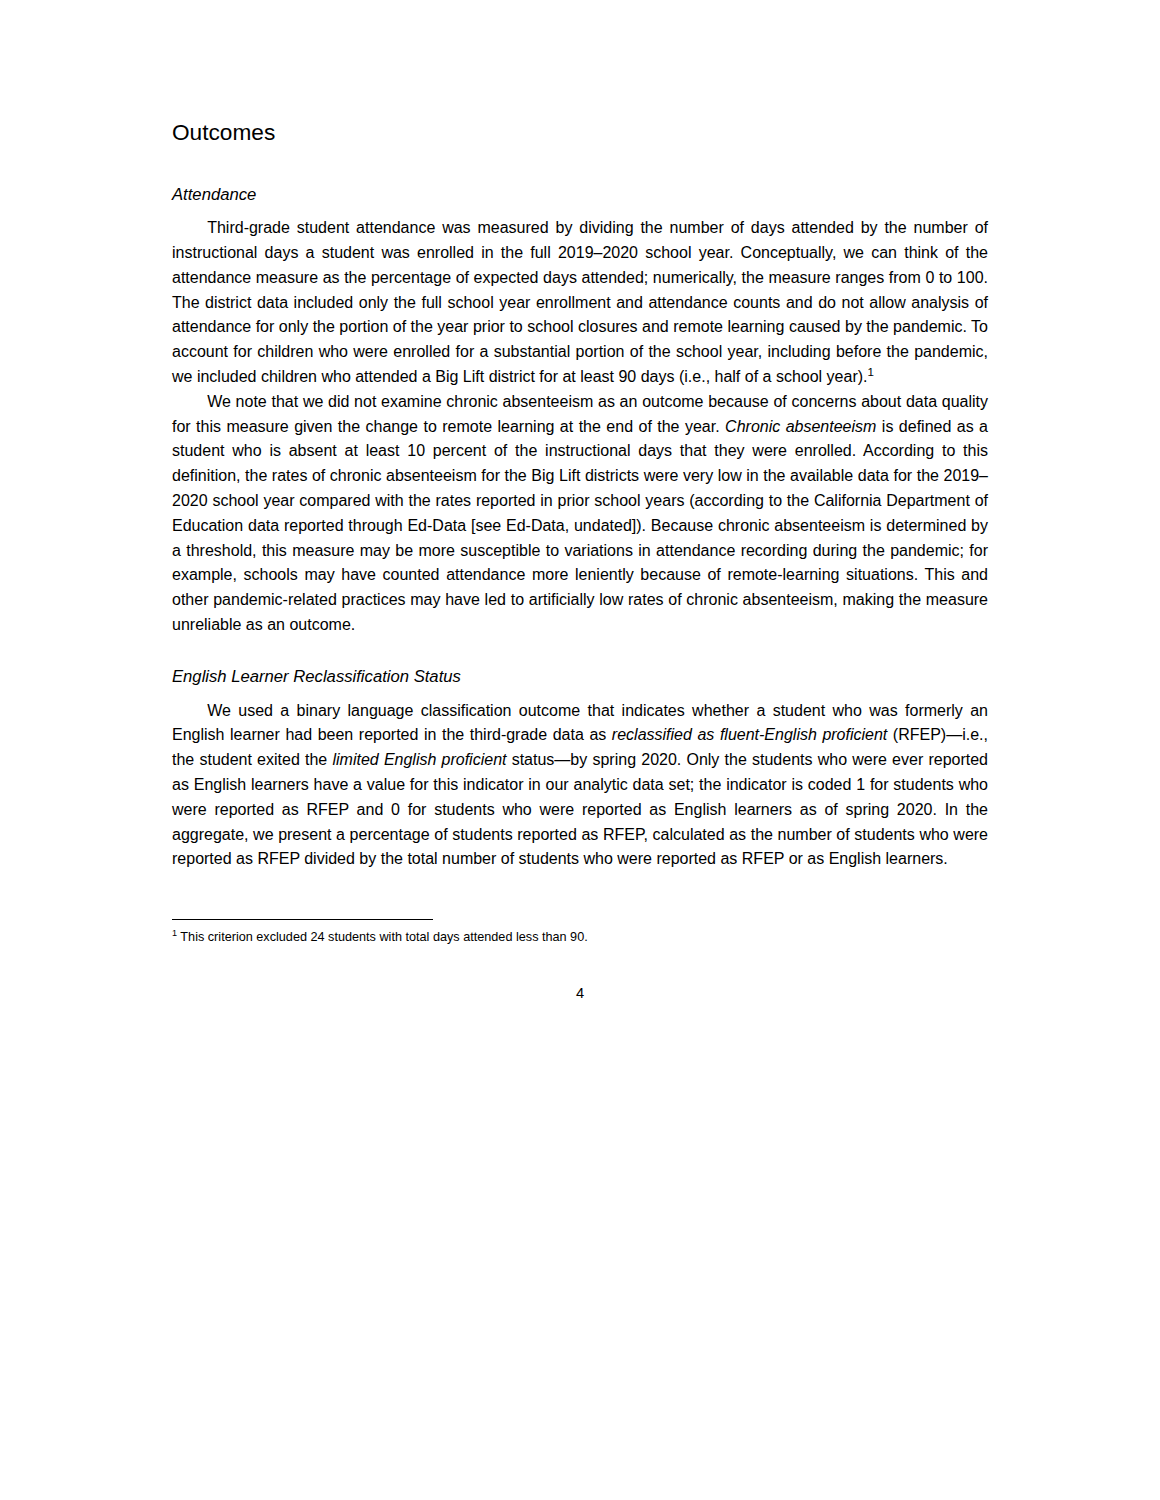Outcomes
Attendance
Third-grade student attendance was measured by dividing the number of days attended by the number of instructional days a student was enrolled in the full 2019–2020 school year. Conceptually, we can think of the attendance measure as the percentage of expected days attended; numerically, the measure ranges from 0 to 100. The district data included only the full school year enrollment and attendance counts and do not allow analysis of attendance for only the portion of the year prior to school closures and remote learning caused by the pandemic. To account for children who were enrolled for a substantial portion of the school year, including before the pandemic, we included children who attended a Big Lift district for at least 90 days (i.e., half of a school year).1
We note that we did not examine chronic absenteeism as an outcome because of concerns about data quality for this measure given the change to remote learning at the end of the year. Chronic absenteeism is defined as a student who is absent at least 10 percent of the instructional days that they were enrolled. According to this definition, the rates of chronic absenteeism for the Big Lift districts were very low in the available data for the 2019–2020 school year compared with the rates reported in prior school years (according to the California Department of Education data reported through Ed-Data [see Ed-Data, undated]). Because chronic absenteeism is determined by a threshold, this measure may be more susceptible to variations in attendance recording during the pandemic; for example, schools may have counted attendance more leniently because of remote-learning situations. This and other pandemic-related practices may have led to artificially low rates of chronic absenteeism, making the measure unreliable as an outcome.
English Learner Reclassification Status
We used a binary language classification outcome that indicates whether a student who was formerly an English learner had been reported in the third-grade data as reclassified as fluent-English proficient (RFEP)—i.e., the student exited the limited English proficient status—by spring 2020. Only the students who were ever reported as English learners have a value for this indicator in our analytic data set; the indicator is coded 1 for students who were reported as RFEP and 0 for students who were reported as English learners as of spring 2020. In the aggregate, we present a percentage of students reported as RFEP, calculated as the number of students who were reported as RFEP divided by the total number of students who were reported as RFEP or as English learners.
1 This criterion excluded 24 students with total days attended less than 90.
4